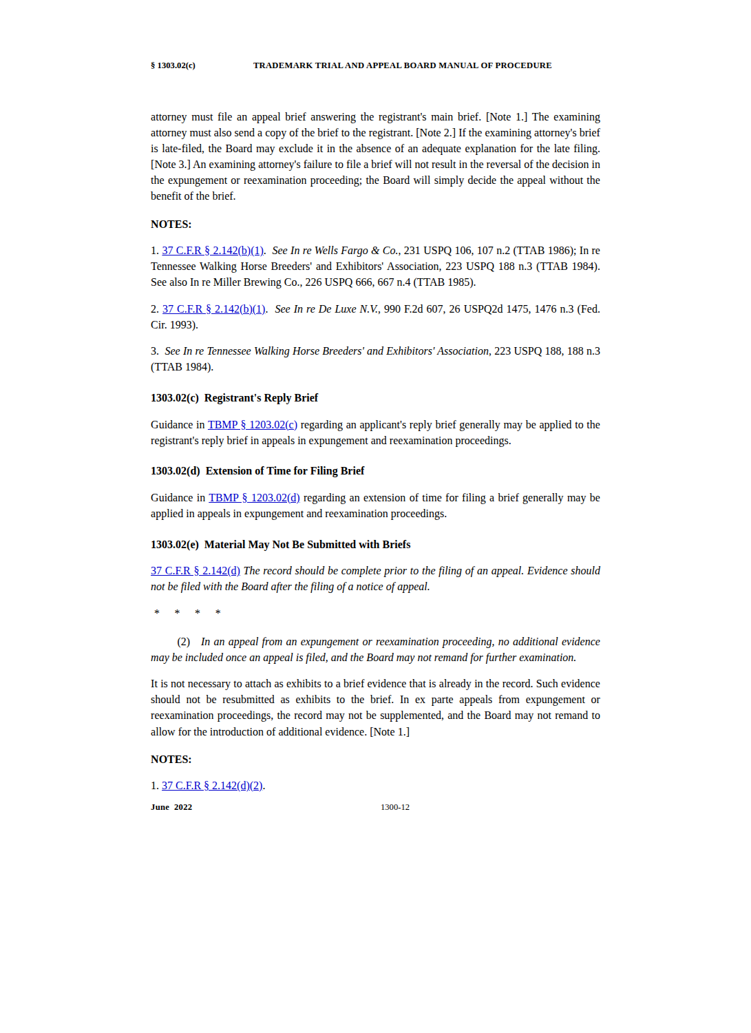§ 1303.02(c) TRADEMARK TRIAL AND APPEAL BOARD MANUAL OF PROCEDURE
attorney must file an appeal brief answering the registrant's main brief. [Note 1.] The examining attorney must also send a copy of the brief to the registrant. [Note 2.] If the examining attorney's brief is late-filed, the Board may exclude it in the absence of an adequate explanation for the late filing. [Note 3.] An examining attorney's failure to file a brief will not result in the reversal of the decision in the expungement or reexamination proceeding; the Board will simply decide the appeal without the benefit of the brief.
NOTES:
1. 37 C.F.R § 2.142(b)(1). See In re Wells Fargo & Co., 231 USPQ 106, 107 n.2 (TTAB 1986); In re Tennessee Walking Horse Breeders' and Exhibitors' Association, 223 USPQ 188 n.3 (TTAB 1984). See also In re Miller Brewing Co., 226 USPQ 666, 667 n.4 (TTAB 1985).
2. 37 C.F.R § 2.142(b)(1). See In re De Luxe N.V., 990 F.2d 607, 26 USPQ2d 1475, 1476 n.3 (Fed. Cir. 1993).
3. See In re Tennessee Walking Horse Breeders' and Exhibitors' Association, 223 USPQ 188, 188 n.3 (TTAB 1984).
1303.02(c) Registrant's Reply Brief
Guidance in TBMP § 1203.02(c) regarding an applicant's reply brief generally may be applied to the registrant's reply brief in appeals in expungement and reexamination proceedings.
1303.02(d) Extension of Time for Filing Brief
Guidance in TBMP § 1203.02(d) regarding an extension of time for filing a brief generally may be applied in appeals in expungement and reexamination proceedings.
1303.02(e) Material May Not Be Submitted with Briefs
37 C.F.R § 2.142(d) The record should be complete prior to the filing of an appeal. Evidence should not be filed with the Board after the filing of a notice of appeal.
* * * *
(2) In an appeal from an expungement or reexamination proceeding, no additional evidence may be included once an appeal is filed, and the Board may not remand for further examination.
It is not necessary to attach as exhibits to a brief evidence that is already in the record. Such evidence should not be resubmitted as exhibits to the brief. In ex parte appeals from expungement or reexamination proceedings, the record may not be supplemented, and the Board may not remand to allow for the introduction of additional evidence. [Note 1.]
NOTES:
1. 37 C.F.R § 2.142(d)(2).
June 2022 1300-12